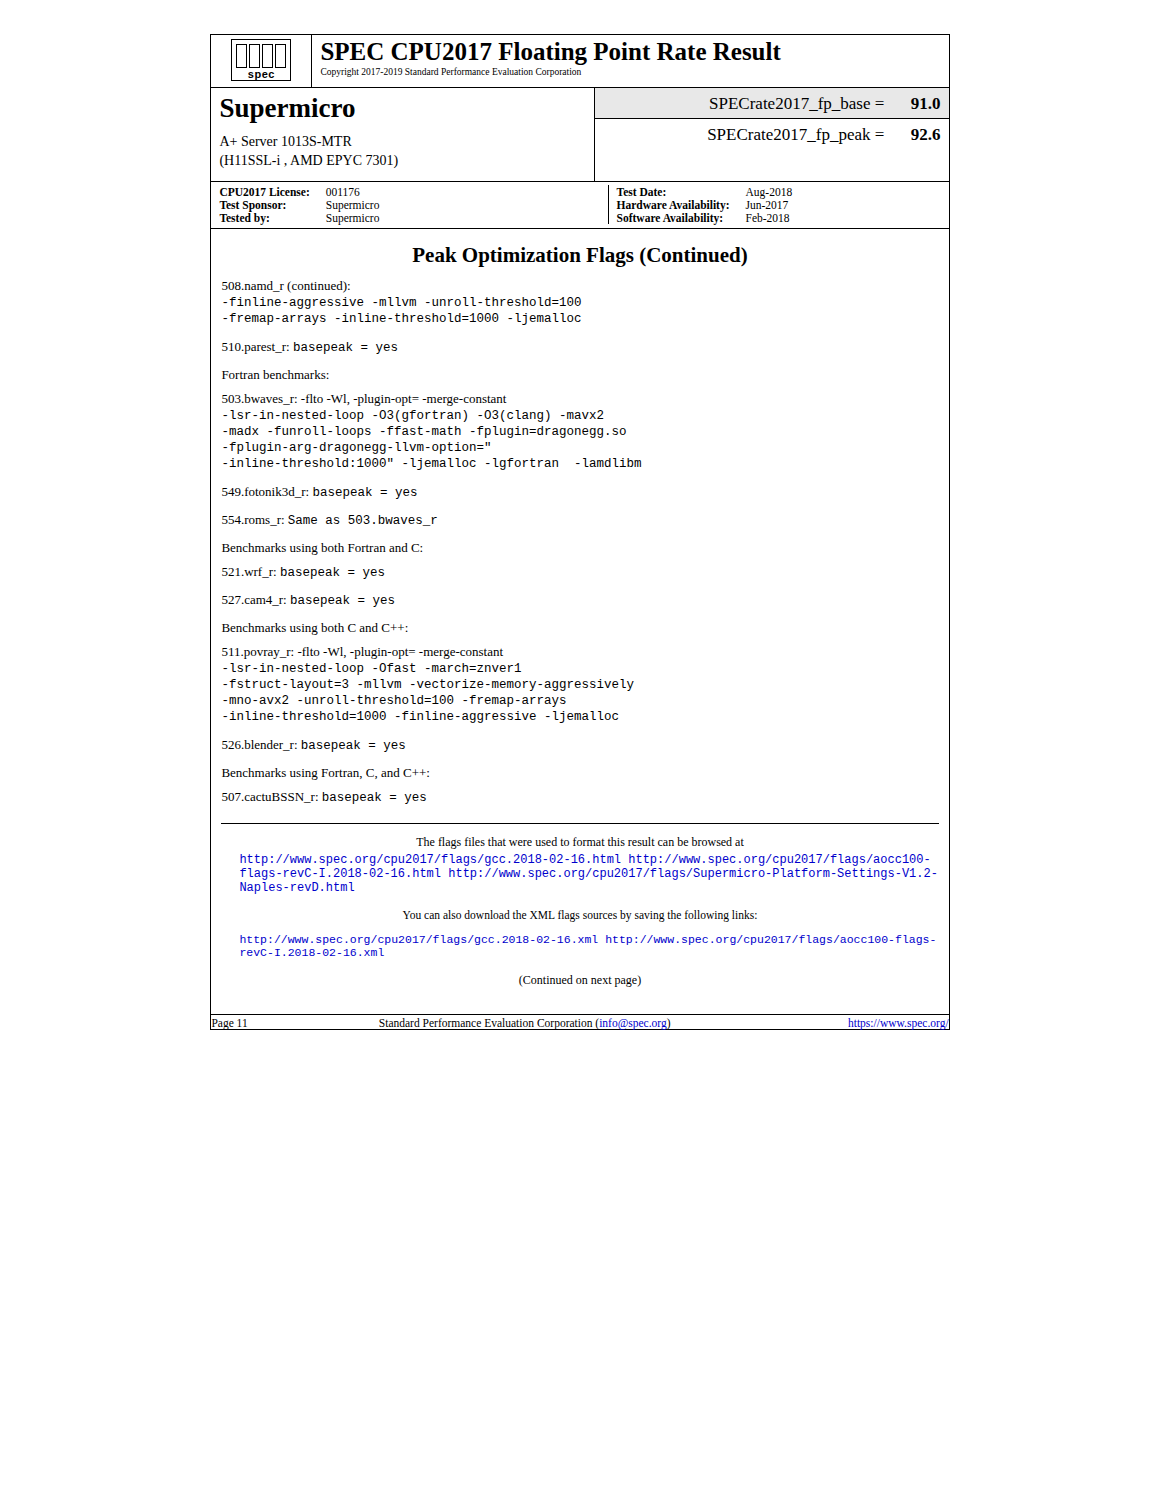spec
SPEC CPU2017 Floating Point Rate Result
Copyright 2017-2019 Standard Performance Evaluation Corporation
Supermicro
A+ Server 1013S-MTR
(H11SSL-i , AMD EPYC 7301)
SPECrate2017_fp_base = 91.0
SPECrate2017_fp_peak = 92.6
| CPU2017 License: | 001176 | | Test Date: | Aug-2018 |
| Test Sponsor: | Supermicro | | Hardware Availability: | Jun-2017 |
| Tested by: | Supermicro | | Software Availability: | Feb-2018 |
Peak Optimization Flags (Continued)
508.namd_r (continued):
-finline-aggressive -mllvm -unroll-threshold=100 -fremap-arrays -inline-threshold=1000 -ljemalloc
510.parest_r: basepeak = yes
Fortran benchmarks:
503.bwaves_r: -flto -Wl, -plugin-opt= -merge-constant
-lsr-in-nested-loop -O3(gfortran) -O3(clang) -mavx2 -madx -funroll-loops -ffast-math -fplugin=dragonegg.so -fplugin-arg-dragonegg-llvm-option=" -inline-threshold:1000" -ljemalloc -lgfortran -lamdlibm
549.fotonik3d_r: basepeak = yes
554.roms_r: Same as 503.bwaves_r
Benchmarks using both Fortran and C:
521.wrf_r: basepeak = yes
527.cam4_r: basepeak = yes
Benchmarks using both C and C++:
511.povray_r: -flto -Wl, -plugin-opt= -merge-constant
-lsr-in-nested-loop -Ofast -march=znver1 -fstruct-layout=3 -mllvm -vectorize-memory-aggressively -mno-avx2 -unroll-threshold=100 -fremap-arrays -inline-threshold=1000 -finline-aggressive -ljemalloc
526.blender_r: basepeak = yes
Benchmarks using Fortran, C, and C++:
507.cactuBSSN_r: basepeak = yes
The flags files that were used to format this result can be browsed at
http://www.spec.org/cpu2017/flags/gcc.2018-02-16.html http://www.spec.org/cpu2017/flags/aocc100-flags-revC-I.2018-02-16.html http://www.spec.org/cpu2017/flags/Supermicro-Platform-Settings-V1.2-Naples-revD.html
You can also download the XML flags sources by saving the following links:
http://www.spec.org/cpu2017/flags/gcc.2018-02-16.xml http://www.spec.org/cpu2017/flags/aocc100-flags-revC-I.2018-02-16.xml
(Continued on next page)
Page 11
Standard Performance Evaluation Corporation (info@spec.org)
https://www.spec.org/